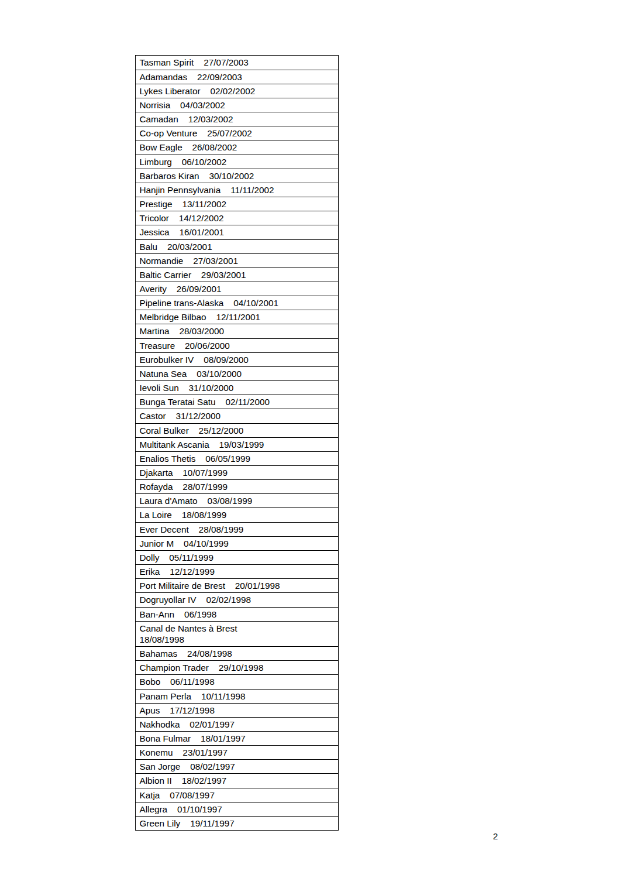| Tasman Spirit 27/07/2003 |
| Adamandas 22/09/2003 |
| Lykes Liberator 02/02/2002 |
| Norrisia 04/03/2002 |
| Camadan 12/03/2002 |
| Co-op Venture 25/07/2002 |
| Bow Eagle 26/08/2002 |
| Limburg 06/10/2002 |
| Barbaros Kiran 30/10/2002 |
| Hanjin Pennsylvania 11/11/2002 |
| Prestige 13/11/2002 |
| Tricolor 14/12/2002 |
| Jessica 16/01/2001 |
| Balu 20/03/2001 |
| Normandie 27/03/2001 |
| Baltic Carrier 29/03/2001 |
| Averity 26/09/2001 |
| Pipeline trans-Alaska 04/10/2001 |
| Melbridge Bilbao 12/11/2001 |
| Martina 28/03/2000 |
| Treasure 20/06/2000 |
| Eurobulker IV 08/09/2000 |
| Natuna Sea 03/10/2000 |
| Ievoli Sun 31/10/2000 |
| Bunga Teratai Satu 02/11/2000 |
| Castor 31/12/2000 |
| Coral Bulker 25/12/2000 |
| Multitank Ascania 19/03/1999 |
| Enalios Thetis 06/05/1999 |
| Djakarta 10/07/1999 |
| Rofayda 28/07/1999 |
| Laura d'Amato 03/08/1999 |
| La Loire 18/08/1999 |
| Ever Decent 28/08/1999 |
| Junior M 04/10/1999 |
| Dolly 05/11/1999 |
| Erika 12/12/1999 |
| Port Militaire de Brest 20/01/1998 |
| Dogruyollar IV 02/02/1998 |
| Ban-Ann 06/1998 |
| Canal de Nantes à Brest 18/08/1998 |
| Bahamas 24/08/1998 |
| Champion Trader 29/10/1998 |
| Bobo 06/11/1998 |
| Panam Perla 10/11/1998 |
| Apus 17/12/1998 |
| Nakhodka 02/01/1997 |
| Bona Fulmar 18/01/1997 |
| Konemu 23/01/1997 |
| San Jorge 08/02/1997 |
| Albion II 18/02/1997 |
| Katja 07/08/1997 |
| Allegra 01/10/1997 |
| Green Lily 19/11/1997 |
2